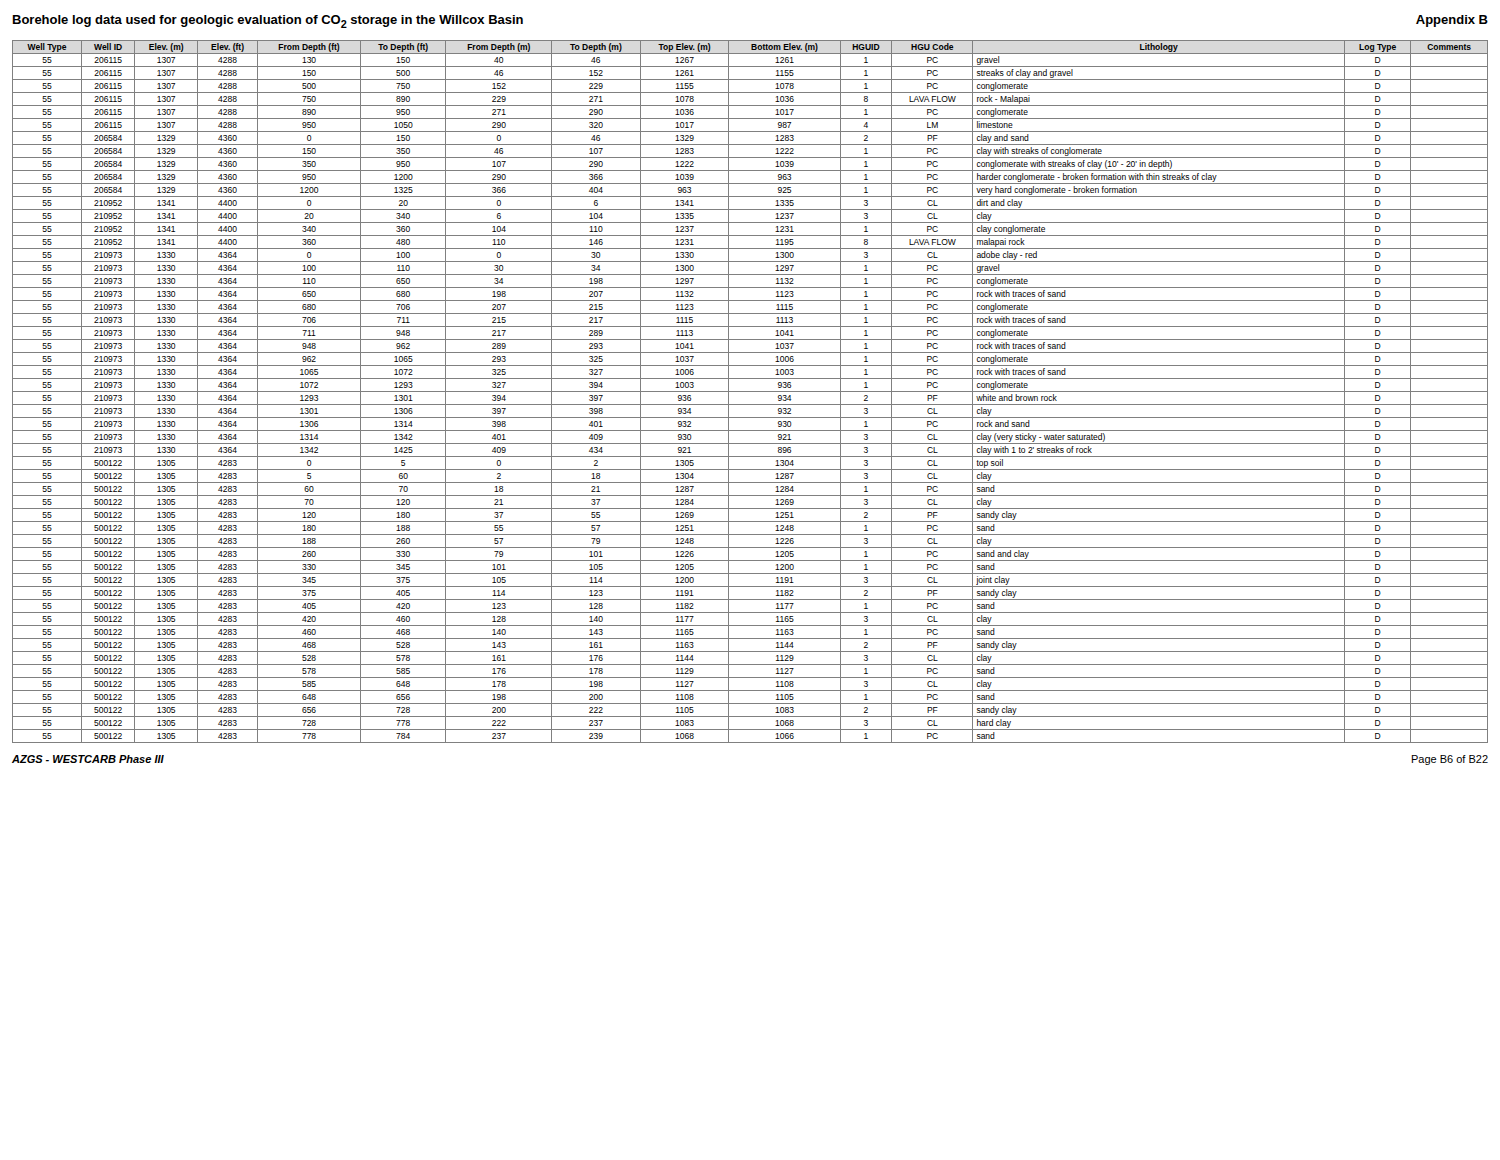Borehole log data used for geologic evaluation of CO2 storage in the Willcox Basin
Appendix B
Borehole log data
| Well Type | Well ID | Elev. (m) | Elev. (ft) | From Depth (ft) | To Depth (ft) | From Depth (m) | To Depth (m) | Top Elev. (m) | Bottom Elev. (m) | HGUID | HGU Code | Lithology | Log Type | Comments |
| --- | --- | --- | --- | --- | --- | --- | --- | --- | --- | --- | --- | --- | --- | --- |
| 55 | 206115 | 1307 | 4288 | 130 | 150 | 40 | 46 | 1267 | 1261 | 1 | PC | gravel | D | |
| 55 | 206115 | 1307 | 4288 | 150 | 500 | 46 | 152 | 1261 | 1155 | 1 | PC | streaks of clay and gravel | D | |
| 55 | 206115 | 1307 | 4288 | 500 | 750 | 152 | 229 | 1155 | 1078 | 1 | PC | conglomerate | D | |
| 55 | 206115 | 1307 | 4288 | 750 | 890 | 229 | 271 | 1078 | 1036 | 8 | LAVA FLOW | rock - Malapai | D | |
| 55 | 206115 | 1307 | 4288 | 890 | 950 | 271 | 290 | 1036 | 1017 | 1 | PC | conglomerate | D | |
| 55 | 206115 | 1307 | 4288 | 950 | 1050 | 290 | 320 | 1017 | 987 | 4 | LM | limestone | D | |
| 55 | 206584 | 1329 | 4360 | 0 | 150 | 0 | 46 | 1329 | 1283 | 2 | PF | clay and sand | D | |
| 55 | 206584 | 1329 | 4360 | 150 | 350 | 46 | 107 | 1283 | 1222 | 1 | PC | clay with streaks of conglomerate | D | |
| 55 | 206584 | 1329 | 4360 | 350 | 950 | 107 | 290 | 1222 | 1039 | 1 | PC | conglomerate with streaks of clay (10' - 20' in depth) | D | |
| 55 | 206584 | 1329 | 4360 | 950 | 1200 | 290 | 366 | 1039 | 963 | 1 | PC | harder conglomerate - broken formation with thin streaks of clay | D | |
| 55 | 206584 | 1329 | 4360 | 1200 | 1325 | 366 | 404 | 963 | 925 | 1 | PC | very hard conglomerate - broken formation | D | |
| 55 | 210952 | 1341 | 4400 | 0 | 20 | 0 | 6 | 1341 | 1335 | 3 | CL | dirt and clay | D | |
| 55 | 210952 | 1341 | 4400 | 20 | 340 | 6 | 104 | 1335 | 1237 | 3 | CL | clay | D | |
| 55 | 210952 | 1341 | 4400 | 340 | 360 | 104 | 110 | 1237 | 1231 | 1 | PC | clay conglomerate | D | |
| 55 | 210952 | 1341 | 4400 | 360 | 480 | 110 | 146 | 1231 | 1195 | 8 | LAVA FLOW | malapai rock | D | |
| 55 | 210973 | 1330 | 4364 | 0 | 100 | 0 | 30 | 1330 | 1300 | 3 | CL | adobe clay - red | D | |
| 55 | 210973 | 1330 | 4364 | 100 | 110 | 30 | 34 | 1300 | 1297 | 1 | PC | gravel | D | |
| 55 | 210973 | 1330 | 4364 | 110 | 650 | 34 | 198 | 1297 | 1132 | 1 | PC | conglomerate | D | |
| 55 | 210973 | 1330 | 4364 | 650 | 680 | 198 | 207 | 1132 | 1123 | 1 | PC | rock with traces of sand | D | |
| 55 | 210973 | 1330 | 4364 | 680 | 706 | 207 | 215 | 1123 | 1115 | 1 | PC | conglomerate | D | |
| 55 | 210973 | 1330 | 4364 | 706 | 711 | 215 | 217 | 1115 | 1113 | 1 | PC | rock with traces of sand | D | |
| 55 | 210973 | 1330 | 4364 | 711 | 948 | 217 | 289 | 1113 | 1041 | 1 | PC | conglomerate | D | |
| 55 | 210973 | 1330 | 4364 | 948 | 962 | 289 | 293 | 1041 | 1037 | 1 | PC | rock with traces of sand | D | |
| 55 | 210973 | 1330 | 4364 | 962 | 1065 | 293 | 325 | 1037 | 1006 | 1 | PC | conglomerate | D | |
| 55 | 210973 | 1330 | 4364 | 1065 | 1072 | 325 | 327 | 1006 | 1003 | 1 | PC | rock with traces of sand | D | |
| 55 | 210973 | 1330 | 4364 | 1072 | 1293 | 327 | 394 | 1003 | 936 | 1 | PC | conglomerate | D | |
| 55 | 210973 | 1330 | 4364 | 1293 | 1301 | 394 | 397 | 936 | 934 | 2 | PF | white and brown rock | D | |
| 55 | 210973 | 1330 | 4364 | 1301 | 1306 | 397 | 398 | 934 | 932 | 3 | CL | clay | D | |
| 55 | 210973 | 1330 | 4364 | 1306 | 1314 | 398 | 401 | 932 | 930 | 1 | PC | rock and sand | D | |
| 55 | 210973 | 1330 | 4364 | 1314 | 1342 | 401 | 409 | 930 | 921 | 3 | CL | clay (very sticky - water saturated) | D | |
| 55 | 210973 | 1330 | 4364 | 1342 | 1425 | 409 | 434 | 921 | 896 | 3 | CL | clay with 1 to 2' streaks of rock | D | |
| 55 | 500122 | 1305 | 4283 | 0 | 5 | 0 | 2 | 1305 | 1304 | 3 | CL | top soil | D | |
| 55 | 500122 | 1305 | 4283 | 5 | 60 | 2 | 18 | 1304 | 1287 | 3 | CL | clay | D | |
| 55 | 500122 | 1305 | 4283 | 60 | 70 | 18 | 21 | 1287 | 1284 | 1 | PC | sand | D | |
| 55 | 500122 | 1305 | 4283 | 70 | 120 | 21 | 37 | 1284 | 1269 | 3 | CL | clay | D | |
| 55 | 500122 | 1305 | 4283 | 120 | 180 | 37 | 55 | 1269 | 1251 | 2 | PF | sandy clay | D | |
| 55 | 500122 | 1305 | 4283 | 180 | 188 | 55 | 57 | 1251 | 1248 | 1 | PC | sand | D | |
| 55 | 500122 | 1305 | 4283 | 188 | 260 | 57 | 79 | 1248 | 1226 | 3 | CL | clay | D | |
| 55 | 500122 | 1305 | 4283 | 260 | 330 | 79 | 101 | 1226 | 1205 | 1 | PC | sand and clay | D | |
| 55 | 500122 | 1305 | 4283 | 330 | 345 | 101 | 105 | 1205 | 1200 | 1 | PC | sand | D | |
| 55 | 500122 | 1305 | 4283 | 345 | 375 | 105 | 114 | 1200 | 1191 | 3 | CL | joint clay | D | |
| 55 | 500122 | 1305 | 4283 | 375 | 405 | 114 | 123 | 1191 | 1182 | 2 | PF | sandy clay | D | |
| 55 | 500122 | 1305 | 4283 | 405 | 420 | 123 | 128 | 1182 | 1177 | 1 | PC | sand | D | |
| 55 | 500122 | 1305 | 4283 | 420 | 460 | 128 | 140 | 1177 | 1165 | 3 | CL | clay | D | |
| 55 | 500122 | 1305 | 4283 | 460 | 468 | 140 | 143 | 1165 | 1163 | 1 | PC | sand | D | |
| 55 | 500122 | 1305 | 4283 | 468 | 528 | 143 | 161 | 1163 | 1144 | 2 | PF | sandy clay | D | |
| 55 | 500122 | 1305 | 4283 | 528 | 578 | 161 | 176 | 1144 | 1129 | 3 | CL | clay | D | |
| 55 | 500122 | 1305 | 4283 | 578 | 585 | 176 | 178 | 1129 | 1127 | 1 | PC | sand | D | |
| 55 | 500122 | 1305 | 4283 | 585 | 648 | 178 | 198 | 1127 | 1108 | 3 | CL | clay | D | |
| 55 | 500122 | 1305 | 4283 | 648 | 656 | 198 | 200 | 1108 | 1105 | 1 | PC | sand | D | |
| 55 | 500122 | 1305 | 4283 | 656 | 728 | 200 | 222 | 1105 | 1083 | 2 | PF | sandy clay | D | |
| 55 | 500122 | 1305 | 4283 | 728 | 778 | 222 | 237 | 1083 | 1068 | 3 | CL | hard clay | D | |
| 55 | 500122 | 1305 | 4283 | 778 | 784 | 237 | 239 | 1068 | 1066 | 1 | PC | sand | D | |
AZGS - WESTCARB Phase III
Page B6 of B22